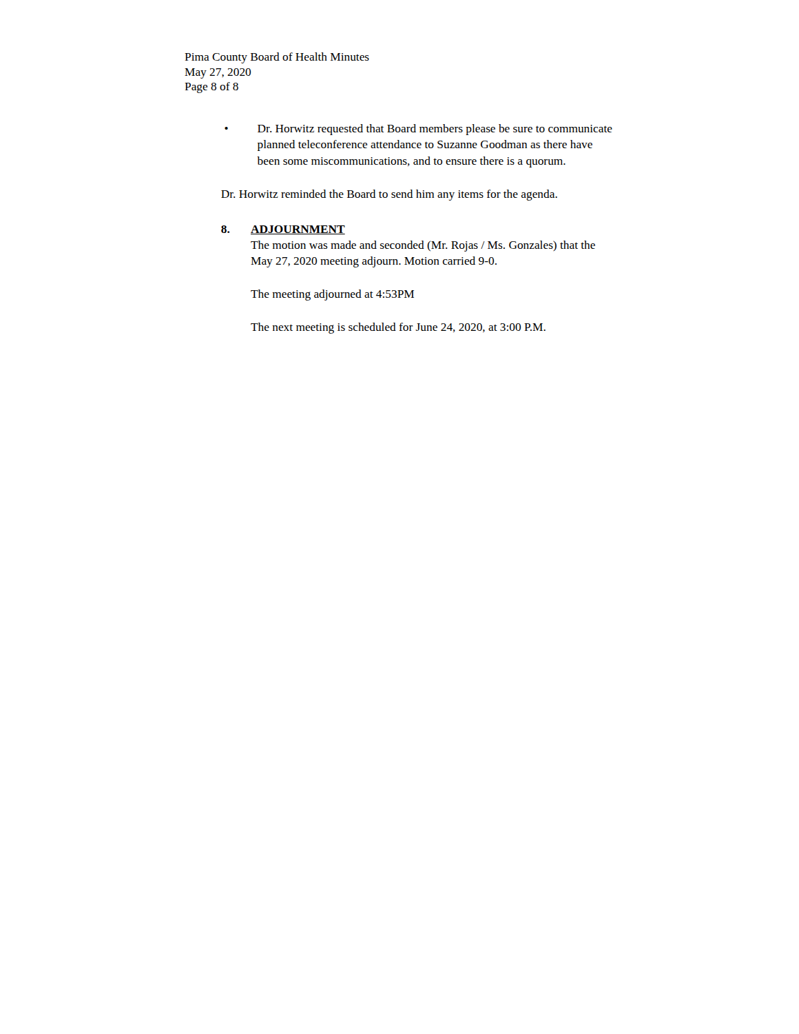Pima County Board of Health Minutes
May 27, 2020
Page 8 of 8
•
Dr. Horwitz requested that Board members please be sure to communicate planned teleconference attendance to Suzanne Goodman as there have been some miscommunications, and to ensure there is a quorum.
Dr. Horwitz reminded the Board to send him any items for the agenda.
8.
ADJOURNMENT
The motion was made and seconded (Mr. Rojas / Ms. Gonzales) that the May 27, 2020 meeting adjourn. Motion carried 9-0.
The meeting adjourned at 4:53PM
The next meeting is scheduled for June 24, 2020, at 3:00 P.M.